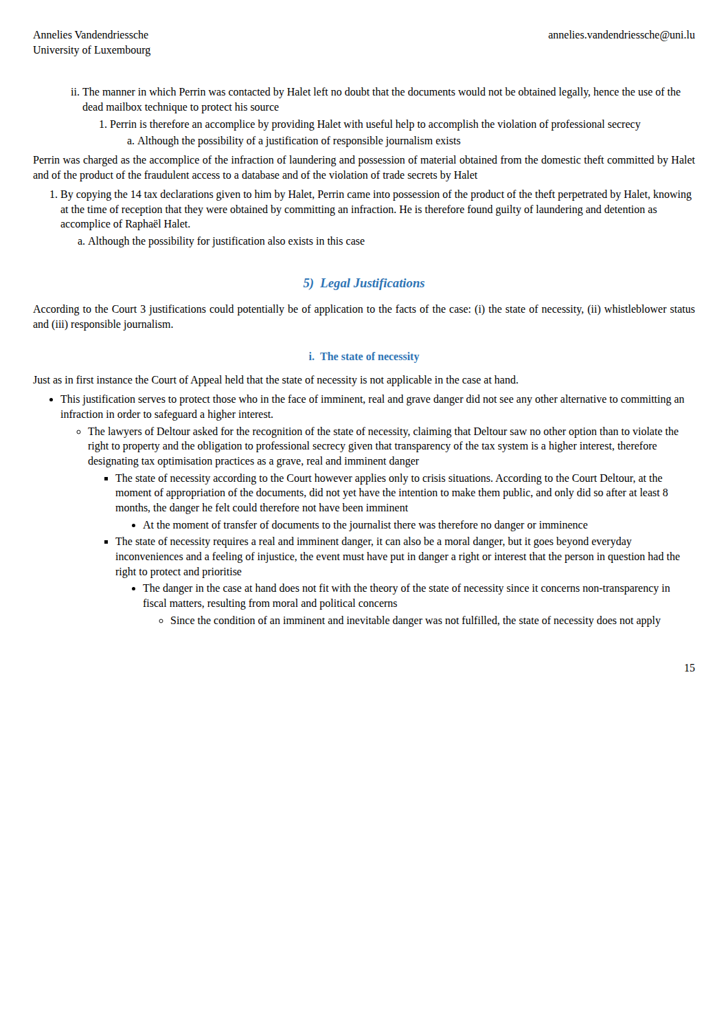Annelies Vandendriessche
University of Luxembourg
annelies.vandendriessche@uni.lu
The manner in which Perrin was contacted by Halet left no doubt that the documents would not be obtained legally, hence the use of the dead mailbox technique to protect his source
Perrin is therefore an accomplice by providing Halet with useful help to accomplish the violation of professional secrecy
Although the possibility of a justification of responsible journalism exists
Perrin was charged as the accomplice of the infraction of laundering and possession of material obtained from the domestic theft committed by Halet and of the product of the fraudulent access to a database and of the violation of trade secrets by Halet
By copying the 14 tax declarations given to him by Halet, Perrin came into possession of the product of the theft perpetrated by Halet, knowing at the time of reception that they were obtained by committing an infraction. He is therefore found guilty of laundering and detention as accomplice of Raphaël Halet.
Although the possibility for justification also exists in this case
5) Legal Justifications
According to the Court 3 justifications could potentially be of application to the facts of the case: (i) the state of necessity, (ii) whistleblower status and (iii) responsible journalism.
i. The state of necessity
Just as in first instance the Court of Appeal held that the state of necessity is not applicable in the case at hand.
This justification serves to protect those who in the face of imminent, real and grave danger did not see any other alternative to committing an infraction in order to safeguard a higher interest.
The lawyers of Deltour asked for the recognition of the state of necessity, claiming that Deltour saw no other option than to violate the right to property and the obligation to professional secrecy given that transparency of the tax system is a higher interest, therefore designating tax optimisation practices as a grave, real and imminent danger
The state of necessity according to the Court however applies only to crisis situations. According to the Court Deltour, at the moment of appropriation of the documents, did not yet have the intention to make them public, and only did so after at least 8 months, the danger he felt could therefore not have been imminent
At the moment of transfer of documents to the journalist there was therefore no danger or imminence
The state of necessity requires a real and imminent danger, it can also be a moral danger, but it goes beyond everyday inconveniences and a feeling of injustice, the event must have put in danger a right or interest that the person in question had the right to protect and prioritise
The danger in the case at hand does not fit with the theory of the state of necessity since it concerns non-transparency in fiscal matters, resulting from moral and political concerns
Since the condition of an imminent and inevitable danger was not fulfilled, the state of necessity does not apply
15